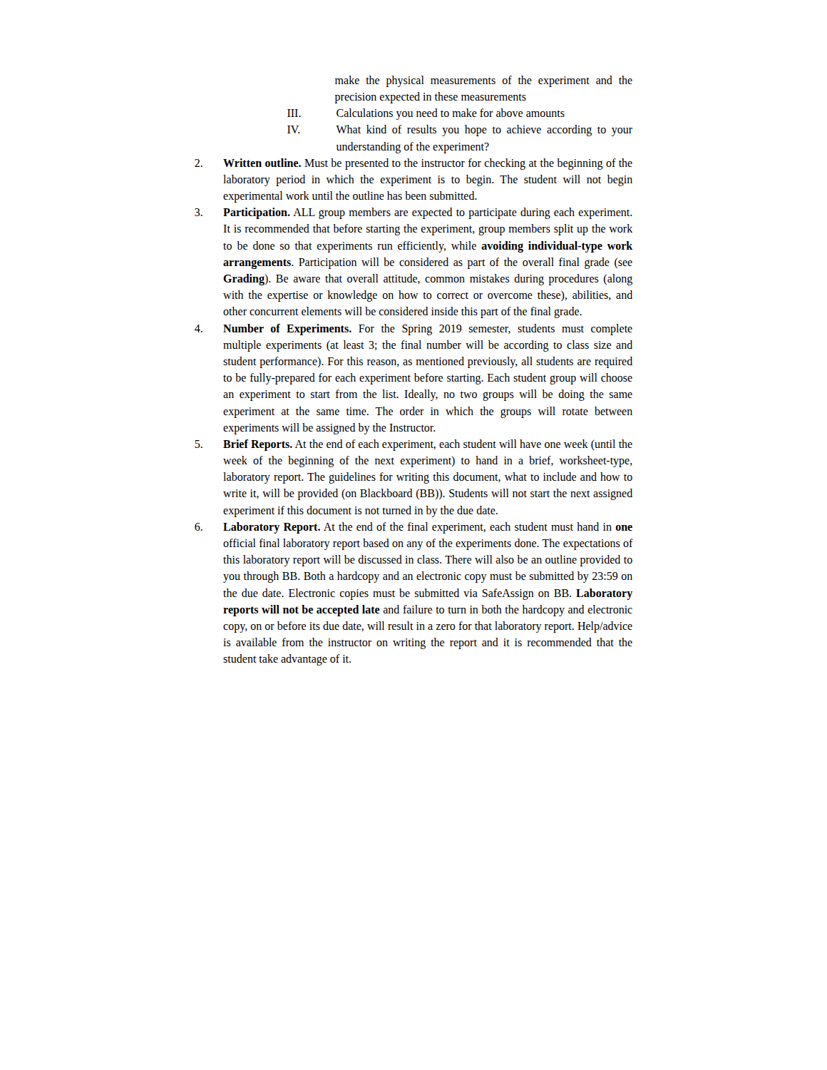make the physical measurements of the experiment and the precision expected in these measurements
III. Calculations you need to make for above amounts
IV. What kind of results you hope to achieve according to your understanding of the experiment?
Written outline. Must be presented to the instructor for checking at the beginning of the laboratory period in which the experiment is to begin. The student will not begin experimental work until the outline has been submitted.
Participation. ALL group members are expected to participate during each experiment. It is recommended that before starting the experiment, group members split up the work to be done so that experiments run efficiently, while avoiding individual-type work arrangements. Participation will be considered as part of the overall final grade (see Grading). Be aware that overall attitude, common mistakes during procedures (along with the expertise or knowledge on how to correct or overcome these), abilities, and other concurrent elements will be considered inside this part of the final grade.
Number of Experiments. For the Spring 2019 semester, students must complete multiple experiments (at least 3; the final number will be according to class size and student performance). For this reason, as mentioned previously, all students are required to be fully-prepared for each experiment before starting. Each student group will choose an experiment to start from the list. Ideally, no two groups will be doing the same experiment at the same time. The order in which the groups will rotate between experiments will be assigned by the Instructor.
Brief Reports. At the end of each experiment, each student will have one week (until the week of the beginning of the next experiment) to hand in a brief, worksheet-type, laboratory report. The guidelines for writing this document, what to include and how to write it, will be provided (on Blackboard (BB)). Students will not start the next assigned experiment if this document is not turned in by the due date.
Laboratory Report. At the end of the final experiment, each student must hand in one official final laboratory report based on any of the experiments done. The expectations of this laboratory report will be discussed in class. There will also be an outline provided to you through BB. Both a hardcopy and an electronic copy must be submitted by 23:59 on the due date. Electronic copies must be submitted via SafeAssign on BB. Laboratory reports will not be accepted late and failure to turn in both the hardcopy and electronic copy, on or before its due date, will result in a zero for that laboratory report. Help/advice is available from the instructor on writing the report and it is recommended that the student take advantage of it.